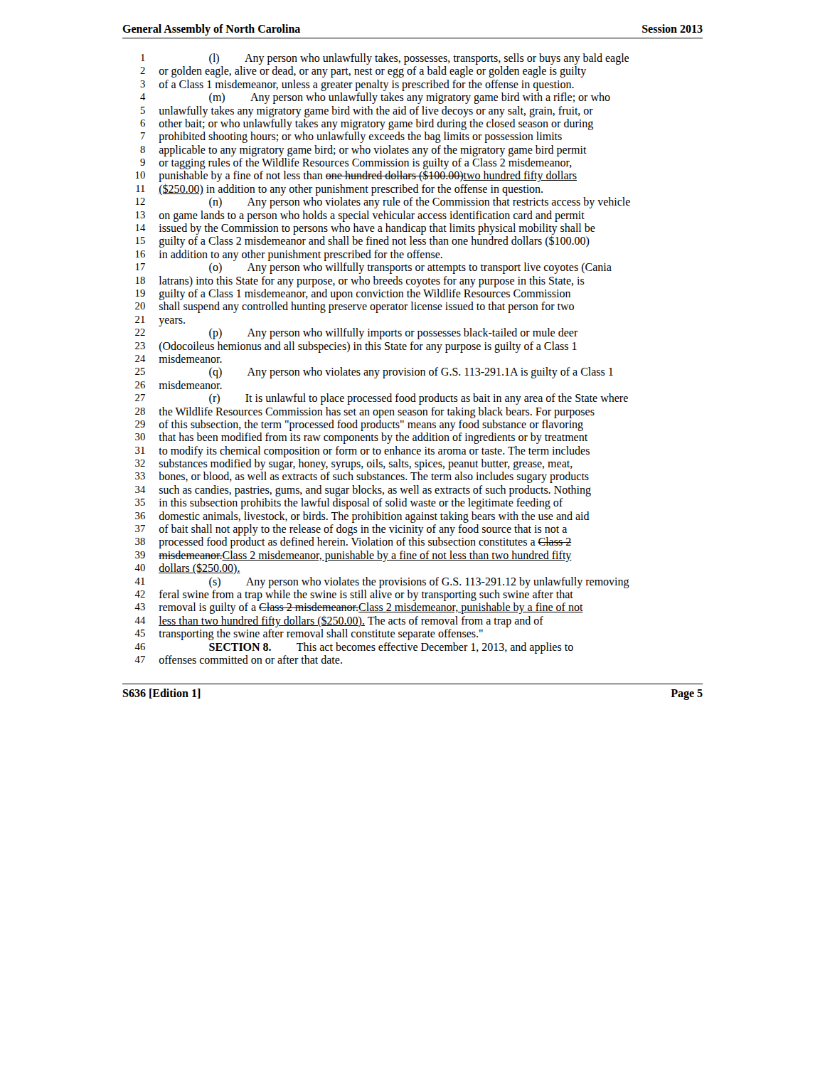General Assembly of North Carolina Session 2013
(l) Any person who unlawfully takes, possesses, transports, sells or buys any bald eagle
or golden eagle, alive or dead, or any part, nest or egg of a bald eagle or golden eagle is guilty
of a Class 1 misdemeanor, unless a greater penalty is prescribed for the offense in question.
(m) Any person who unlawfully takes any migratory game bird with a rifle; or who
unlawfully takes any migratory game bird with the aid of live decoys or any salt, grain, fruit, or
other bait; or who unlawfully takes any migratory game bird during the closed season or during
prohibited shooting hours; or who unlawfully exceeds the bag limits or possession limits
applicable to any migratory game bird; or who violates any of the migratory game bird permit
or tagging rules of the Wildlife Resources Commission is guilty of a Class 2 misdemeanor,
punishable by a fine of not less than one hundred dollars ($100.00)two hundred fifty dollars
($250.00) in addition to any other punishment prescribed for the offense in question.
(n) Any person who violates any rule of the Commission that restricts access by vehicle
on game lands to a person who holds a special vehicular access identification card and permit
issued by the Commission to persons who have a handicap that limits physical mobility shall be
guilty of a Class 2 misdemeanor and shall be fined not less than one hundred dollars ($100.00)
in addition to any other punishment prescribed for the offense.
(o) Any person who willfully transports or attempts to transport live coyotes (Cania
latrans) into this State for any purpose, or who breeds coyotes for any purpose in this State, is
guilty of a Class 1 misdemeanor, and upon conviction the Wildlife Resources Commission
shall suspend any controlled hunting preserve operator license issued to that person for two
years.
(p) Any person who willfully imports or possesses black-tailed or mule deer
(Odocoileus hemionus and all subspecies) in this State for any purpose is guilty of a Class 1
misdemeanor.
(q) Any person who violates any provision of G.S. 113-291.1A is guilty of a Class 1
misdemeanor.
(r) It is unlawful to place processed food products as bait in any area of the State where
the Wildlife Resources Commission has set an open season for taking black bears. For purposes
of this subsection, the term "processed food products" means any food substance or flavoring
that has been modified from its raw components by the addition of ingredients or by treatment
to modify its chemical composition or form or to enhance its aroma or taste. The term includes
substances modified by sugar, honey, syrups, oils, salts, spices, peanut butter, grease, meat,
bones, or blood, as well as extracts of such substances. The term also includes sugary products
such as candies, pastries, gums, and sugar blocks, as well as extracts of such products. Nothing
in this subsection prohibits the lawful disposal of solid waste or the legitimate feeding of
domestic animals, livestock, or birds. The prohibition against taking bears with the use and aid
of bait shall not apply to the release of dogs in the vicinity of any food source that is not a
processed food product as defined herein. Violation of this subsection constitutes a Class 2
misdemeanor.Class 2 misdemeanor, punishable by a fine of not less than two hundred fifty
dollars ($250.00).
(s) Any person who violates the provisions of G.S. 113-291.12 by unlawfully removing
feral swine from a trap while the swine is still alive or by transporting such swine after that
removal is guilty of a Class 2 misdemeanor.Class 2 misdemeanor, punishable by a fine of not
less than two hundred fifty dollars ($250.00). The acts of removal from a trap and of
transporting the swine after removal shall constitute separate offenses."
SECTION 8. This act becomes effective December 1, 2013, and applies to
offenses committed on or after that date.
S636 [Edition 1] Page 5